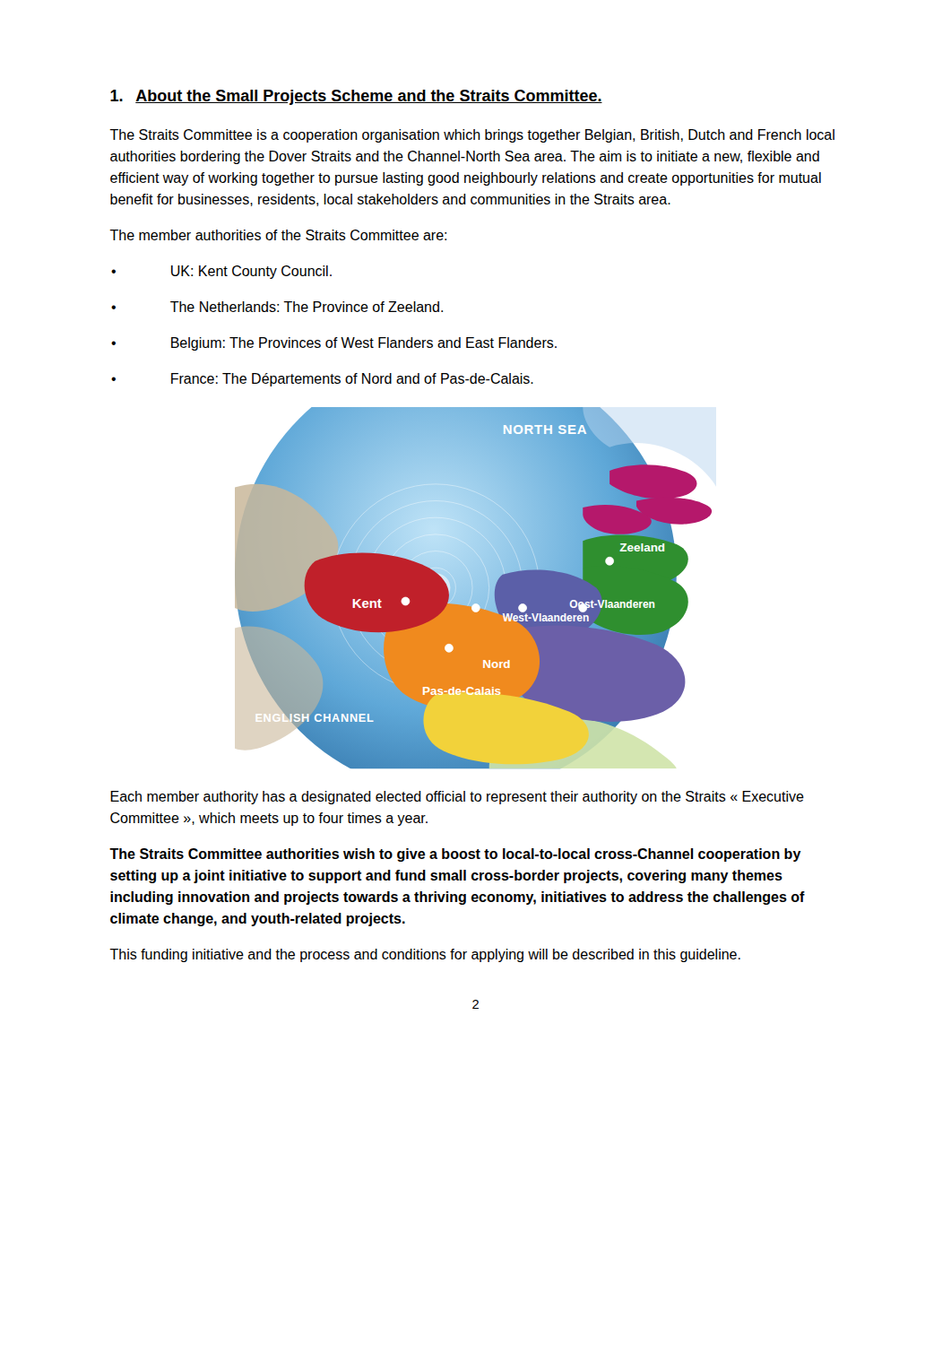1. About the Small Projects Scheme and the Straits Committee.
The Straits Committee is a cooperation organisation which brings together Belgian, British, Dutch and French local authorities bordering the Dover Straits and the Channel-North Sea area. The aim is to initiate a new, flexible and efficient way of working together to pursue lasting good neighbourly relations and create opportunities for mutual benefit for businesses, residents, local stakeholders and communities in the Straits area.
The member authorities of the Straits Committee are:
UK: Kent County Council.
The Netherlands: The Province of Zeeland.
Belgium: The Provinces of West Flanders and East Flanders.
France: The Départements of Nord and of Pas-de-Calais.
NORTH SEA Kent Zeeland Oost-Vlaanderen West-Vlaanderen Nord Pas-de-Calais ENGLISH CHANNEL
Each member authority has a designated elected official to represent their authority on the Straits « Executive Committee », which meets up to four times a year.
The Straits Committee authorities wish to give a boost to local-to-local cross-Channel cooperation by setting up a joint initiative to support and fund small cross-border projects, covering many themes including innovation and projects towards a thriving economy, initiatives to address the challenges of climate change, and youth-related projects.
This funding initiative and the process and conditions for applying will be described in this guideline.
2